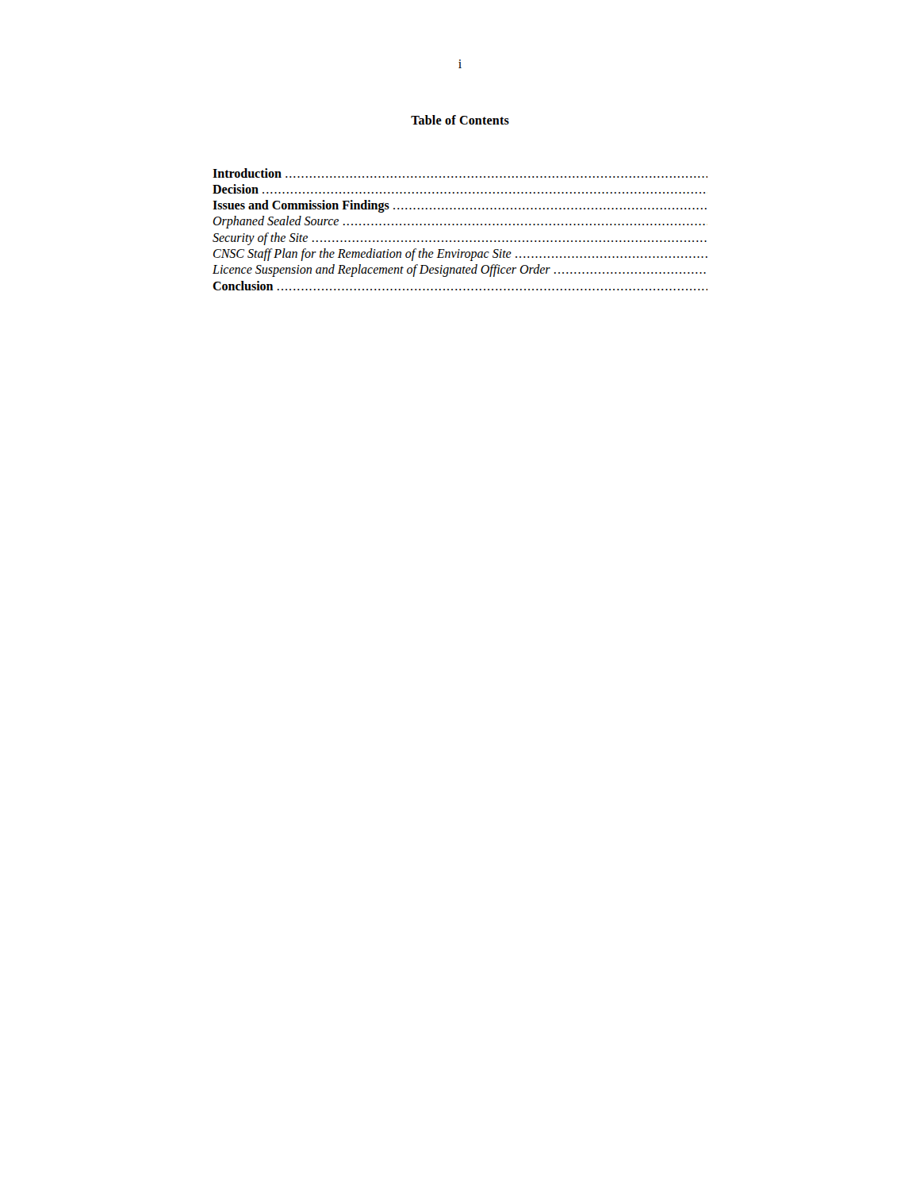i
Table of Contents
Introduction .................................................................................................................................. 2
Decision ....................................................................................................................................... 4
Issues and Commission Findings ............................................................................................. 5
Orphaned Sealed Source ......................................................................................................... 6
Security of the Site ................................................................................................................. 7
CNSC Staff Plan for the Remediation of the Enviropac Site ..................................................... 8
Licence Suspension and Replacement of Designated Officer Order ......................................... 9
Conclusion .................................................................................................................................. 10